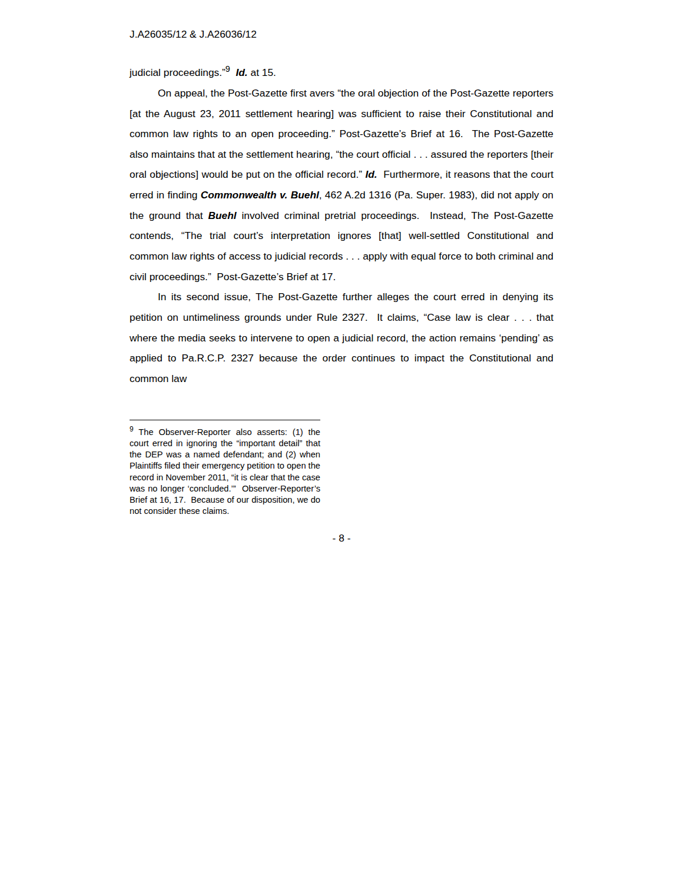J.A26035/12 & J.A26036/12
judicial proceedings.”9 Id. at 15.
On appeal, the Post-Gazette first avers “the oral objection of the Post-Gazette reporters [at the August 23, 2011 settlement hearing] was sufficient to raise their Constitutional and common law rights to an open proceeding.” Post-Gazette’s Brief at 16. The Post-Gazette also maintains that at the settlement hearing, “the court official . . . assured the reporters [their oral objections] would be put on the official record.” Id. Furthermore, it reasons that the court erred in finding Commonwealth v. Buehl, 462 A.2d 1316 (Pa. Super. 1983), did not apply on the ground that Buehl involved criminal pretrial proceedings. Instead, The Post-Gazette contends, “The trial court’s interpretation ignores [that] well-settled Constitutional and common law rights of access to judicial records . . . apply with equal force to both criminal and civil proceedings.” Post-Gazette’s Brief at 17.
In its second issue, The Post-Gazette further alleges the court erred in denying its petition on untimeliness grounds under Rule 2327. It claims, “Case law is clear . . . that where the media seeks to intervene to open a judicial record, the action remains ‘pending’ as applied to Pa.R.C.P. 2327 because the order continues to impact the Constitutional and common law
9 The Observer-Reporter also asserts: (1) the court erred in ignoring the “important detail” that the DEP was a named defendant; and (2) when Plaintiffs filed their emergency petition to open the record in November 2011, “it is clear that the case was no longer ‘concluded.’” Observer-Reporter’s Brief at 16, 17. Because of our disposition, we do not consider these claims.
- 8 -